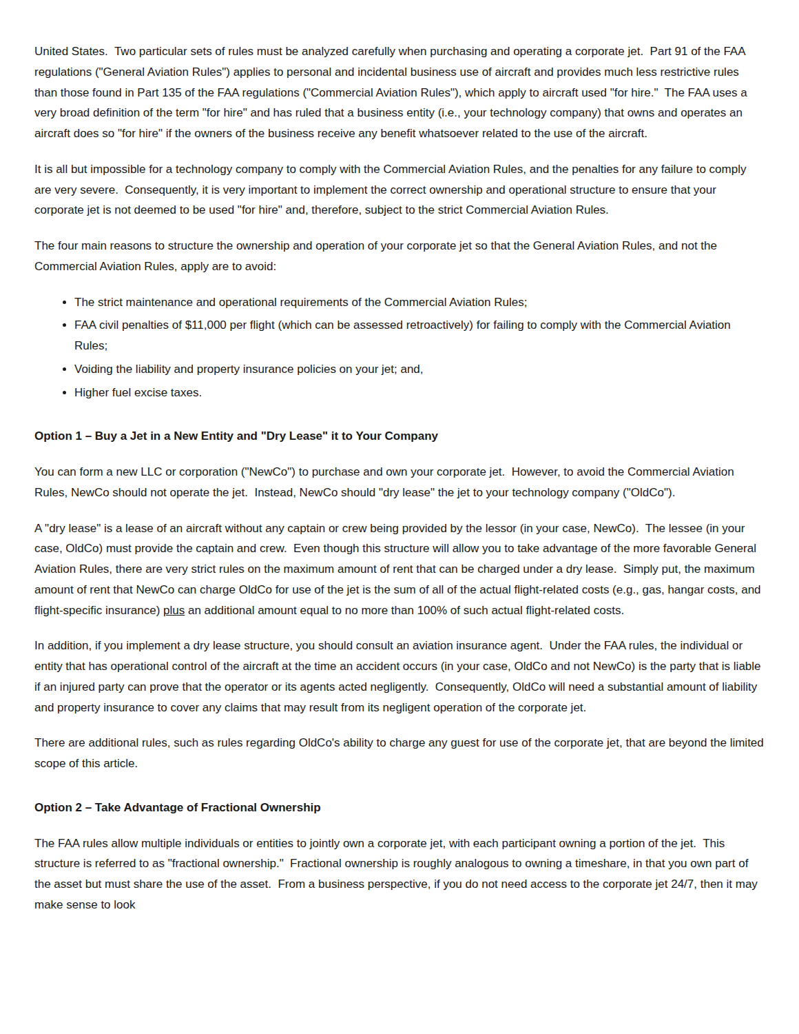United States. Two particular sets of rules must be analyzed carefully when purchasing and operating a corporate jet. Part 91 of the FAA regulations ("General Aviation Rules") applies to personal and incidental business use of aircraft and provides much less restrictive rules than those found in Part 135 of the FAA regulations ("Commercial Aviation Rules"), which apply to aircraft used "for hire." The FAA uses a very broad definition of the term "for hire" and has ruled that a business entity (i.e., your technology company) that owns and operates an aircraft does so "for hire" if the owners of the business receive any benefit whatsoever related to the use of the aircraft.
It is all but impossible for a technology company to comply with the Commercial Aviation Rules, and the penalties for any failure to comply are very severe. Consequently, it is very important to implement the correct ownership and operational structure to ensure that your corporate jet is not deemed to be used "for hire" and, therefore, subject to the strict Commercial Aviation Rules.
The four main reasons to structure the ownership and operation of your corporate jet so that the General Aviation Rules, and not the Commercial Aviation Rules, apply are to avoid:
The strict maintenance and operational requirements of the Commercial Aviation Rules;
FAA civil penalties of $11,000 per flight (which can be assessed retroactively) for failing to comply with the Commercial Aviation Rules;
Voiding the liability and property insurance policies on your jet; and,
Higher fuel excise taxes.
Option 1 – Buy a Jet in a New Entity and "Dry Lease" it to Your Company
You can form a new LLC or corporation ("NewCo") to purchase and own your corporate jet. However, to avoid the Commercial Aviation Rules, NewCo should not operate the jet. Instead, NewCo should "dry lease" the jet to your technology company ("OldCo").
A "dry lease" is a lease of an aircraft without any captain or crew being provided by the lessor (in your case, NewCo). The lessee (in your case, OldCo) must provide the captain and crew. Even though this structure will allow you to take advantage of the more favorable General Aviation Rules, there are very strict rules on the maximum amount of rent that can be charged under a dry lease. Simply put, the maximum amount of rent that NewCo can charge OldCo for use of the jet is the sum of all of the actual flight-related costs (e.g., gas, hangar costs, and flight-specific insurance) plus an additional amount equal to no more than 100% of such actual flight-related costs.
In addition, if you implement a dry lease structure, you should consult an aviation insurance agent. Under the FAA rules, the individual or entity that has operational control of the aircraft at the time an accident occurs (in your case, OldCo and not NewCo) is the party that is liable if an injured party can prove that the operator or its agents acted negligently. Consequently, OldCo will need a substantial amount of liability and property insurance to cover any claims that may result from its negligent operation of the corporate jet.
There are additional rules, such as rules regarding OldCo's ability to charge any guest for use of the corporate jet, that are beyond the limited scope of this article.
Option 2 – Take Advantage of Fractional Ownership
The FAA rules allow multiple individuals or entities to jointly own a corporate jet, with each participant owning a portion of the jet. This structure is referred to as "fractional ownership." Fractional ownership is roughly analogous to owning a timeshare, in that you own part of the asset but must share the use of the asset. From a business perspective, if you do not need access to the corporate jet 24/7, then it may make sense to look